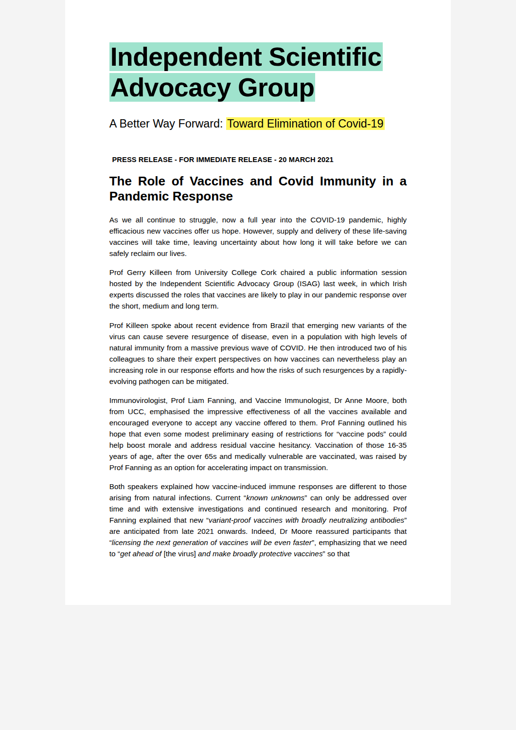Independent Scientific
Advocacy Group
A Better Way Forward: Toward Elimination of Covid-19
PRESS RELEASE - FOR IMMEDIATE RELEASE - 20 MARCH 2021
The Role of Vaccines and Covid Immunity in a Pandemic Response
As we all continue to struggle, now a full year into the COVID-19 pandemic, highly efficacious new vaccines offer us hope. However, supply and delivery of these life-saving vaccines will take time, leaving uncertainty about how long it will take before we can safely reclaim our lives.
Prof Gerry Killeen from University College Cork chaired a public information session hosted by the Independent Scientific Advocacy Group (ISAG) last week, in which Irish experts discussed the roles that vaccines are likely to play in our pandemic response over the short, medium and long term.
Prof Killeen spoke about recent evidence from Brazil that emerging new variants of the virus can cause severe resurgence of disease, even in a population with high levels of natural immunity from a massive previous wave of COVID. He then introduced two of his colleagues to share their expert perspectives on how vaccines can nevertheless play an increasing role in our response efforts and how the risks of such resurgences by a rapidly-evolving pathogen can be mitigated.
Immunovirologist, Prof Liam Fanning, and Vaccine Immunologist, Dr Anne Moore, both from UCC, emphasised the impressive effectiveness of all the vaccines available and encouraged everyone to accept any vaccine offered to them. Prof Fanning outlined his hope that even some modest preliminary easing of restrictions for “vaccine pods” could help boost morale and address residual vaccine hesitancy. Vaccination of those 16-35 years of age, after the over 65s and medically vulnerable are vaccinated, was raised by Prof Fanning as an option for accelerating impact on transmission.
Both speakers explained how vaccine-induced immune responses are different to those arising from natural infections. Current “known unknowns” can only be addressed over time and with extensive investigations and continued research and monitoring. Prof Fanning explained that new “variant-proof vaccines with broadly neutralizing antibodies” are anticipated from late 2021 onwards. Indeed, Dr Moore reassured participants that “licensing the next generation of vaccines will be even faster”, emphasizing that we need to “get ahead of [the virus] and make broadly protective vaccines” so that